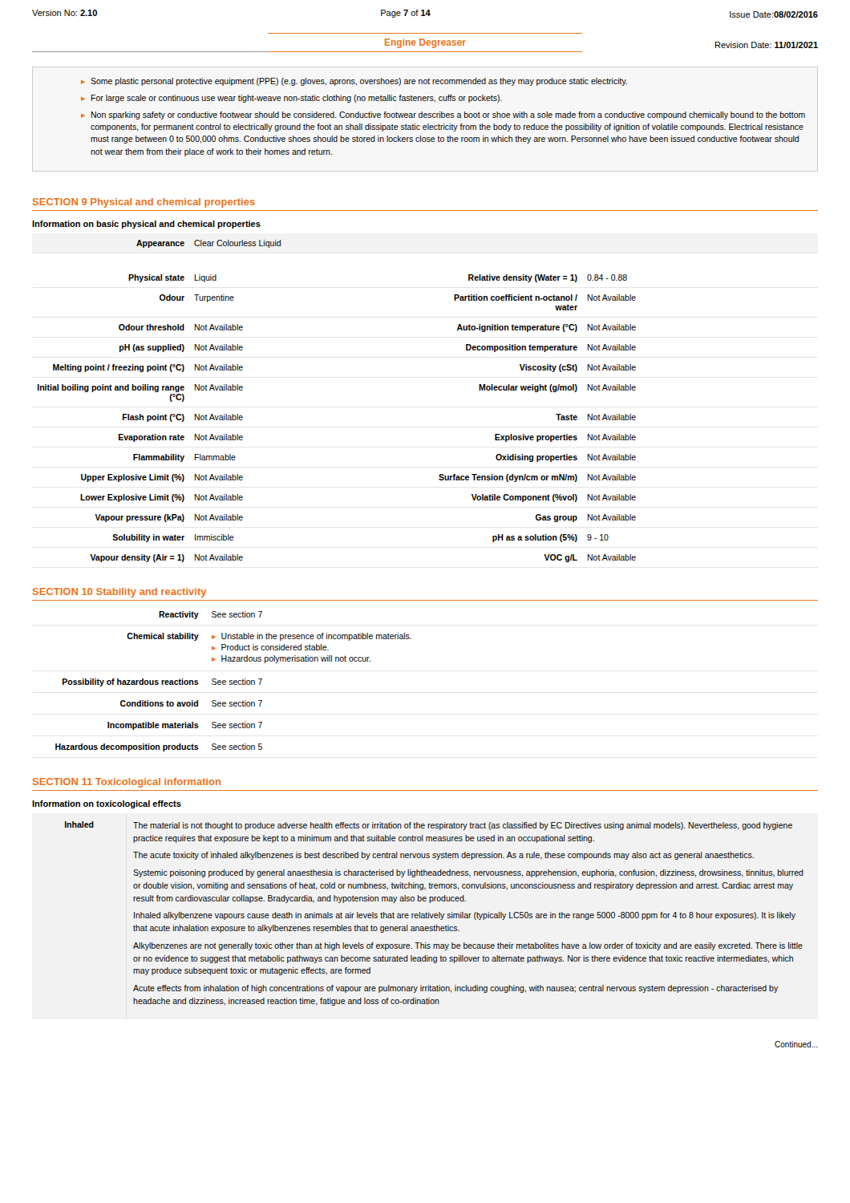Version No: 2.10
Page 7 of 14
Issue Date:08/02/2016
Engine Degreaser
Revision Date: 11/01/2021
Some plastic personal protective equipment (PPE) (e.g. gloves, aprons, overshoes) are not recommended as they may produce static electricity.
For large scale or continuous use wear tight-weave non-static clothing (no metallic fasteners, cuffs or pockets).
Non sparking safety or conductive footwear should be considered. Conductive footwear describes a boot or shoe with a sole made from a conductive compound chemically bound to the bottom components, for permanent control to electrically ground the foot an shall dissipate static electricity from the body to reduce the possibility of ignition of volatile compounds. Electrical resistance must range between 0 to 500,000 ohms. Conductive shoes should be stored in lockers close to the room in which they are worn. Personnel who have been issued conductive footwear should not wear them from their place of work to their homes and return.
SECTION 9 Physical and chemical properties
Information on basic physical and chemical properties
| Appearance | Clear Colourless Liquid |
| Physical state | Liquid | Relative density (Water = 1) | 0.84 - 0.88 |
| Odour | Turpentine | Partition coefficient n-octanol / water | Not Available |
| Odour threshold | Not Available | Auto-ignition temperature (°C) | Not Available |
| pH (as supplied) | Not Available | Decomposition temperature | Not Available |
| Melting point / freezing point (°C) | Not Available | Viscosity (cSt) | Not Available |
| Initial boiling point and boiling range (°C) | Not Available | Molecular weight (g/mol) | Not Available |
| Flash point (°C) | Not Available | Taste | Not Available |
| Evaporation rate | Not Available | Explosive properties | Not Available |
| Flammability | Flammable | Oxidising properties | Not Available |
| Upper Explosive Limit (%) | Not Available | Surface Tension (dyn/cm or mN/m) | Not Available |
| Lower Explosive Limit (%) | Not Available | Volatile Component (%vol) | Not Available |
| Vapour pressure (kPa) | Not Available | Gas group | Not Available |
| Solubility in water | Immiscible | pH as a solution (5%) | 9 - 10 |
| Vapour density (Air = 1) | Not Available | VOC g/L | Not Available |
SECTION 10 Stability and reactivity
| Reactivity | See section 7 |
| Chemical stability | Unstable in the presence of incompatible materials. Product is considered stable. Hazardous polymerisation will not occur. |
| Possibility of hazardous reactions | See section 7 |
| Conditions to avoid | See section 7 |
| Incompatible materials | See section 7 |
| Hazardous decomposition products | See section 5 |
SECTION 11 Toxicological information
Information on toxicological effects
| Inhaled | The material is not thought to produce adverse health effects or irritation of the respiratory tract (as classified by EC Directives using animal models). Nevertheless, good hygiene practice requires that exposure be kept to a minimum and that suitable control measures be used in an occupational setting. The acute toxicity of inhaled alkylbenzenes is best described by central nervous system depression. As a rule, these compounds may also act as general anaesthetics. Systemic poisoning produced by general anaesthesia is characterised by lightheadedness, nervousness, apprehension, euphoria, confusion, dizziness, drowsiness, tinnitus, blurred or double vision, vomiting and sensations of heat, cold or numbness, twitching, tremors, convulsions, unconsciousness and respiratory depression and arrest. Cardiac arrest may result from cardiovascular collapse. Bradycardia, and hypotension may also be produced. Inhaled alkylbenzene vapours cause death in animals at air levels that are relatively similar (typically LC50s are in the range 5000 -8000 ppm for 4 to 8 hour exposures). It is likely that acute inhalation exposure to alkylbenzenes resembles that to general anaesthetics. Alkylbenzenes are not generally toxic other than at high levels of exposure. This may be because their metabolites have a low order of toxicity and are easily excreted. There is little or no evidence to suggest that metabolic pathways can become saturated leading to spillover to alternate pathways. Nor is there evidence that toxic reactive intermediates, which may produce subsequent toxic or mutagenic effects, are formed Acute effects from inhalation of high concentrations of vapour are pulmonary irritation, including coughing, with nausea; central nervous system depression - characterised by headache and dizziness, increased reaction time, fatigue and loss of co-ordination |
Continued...